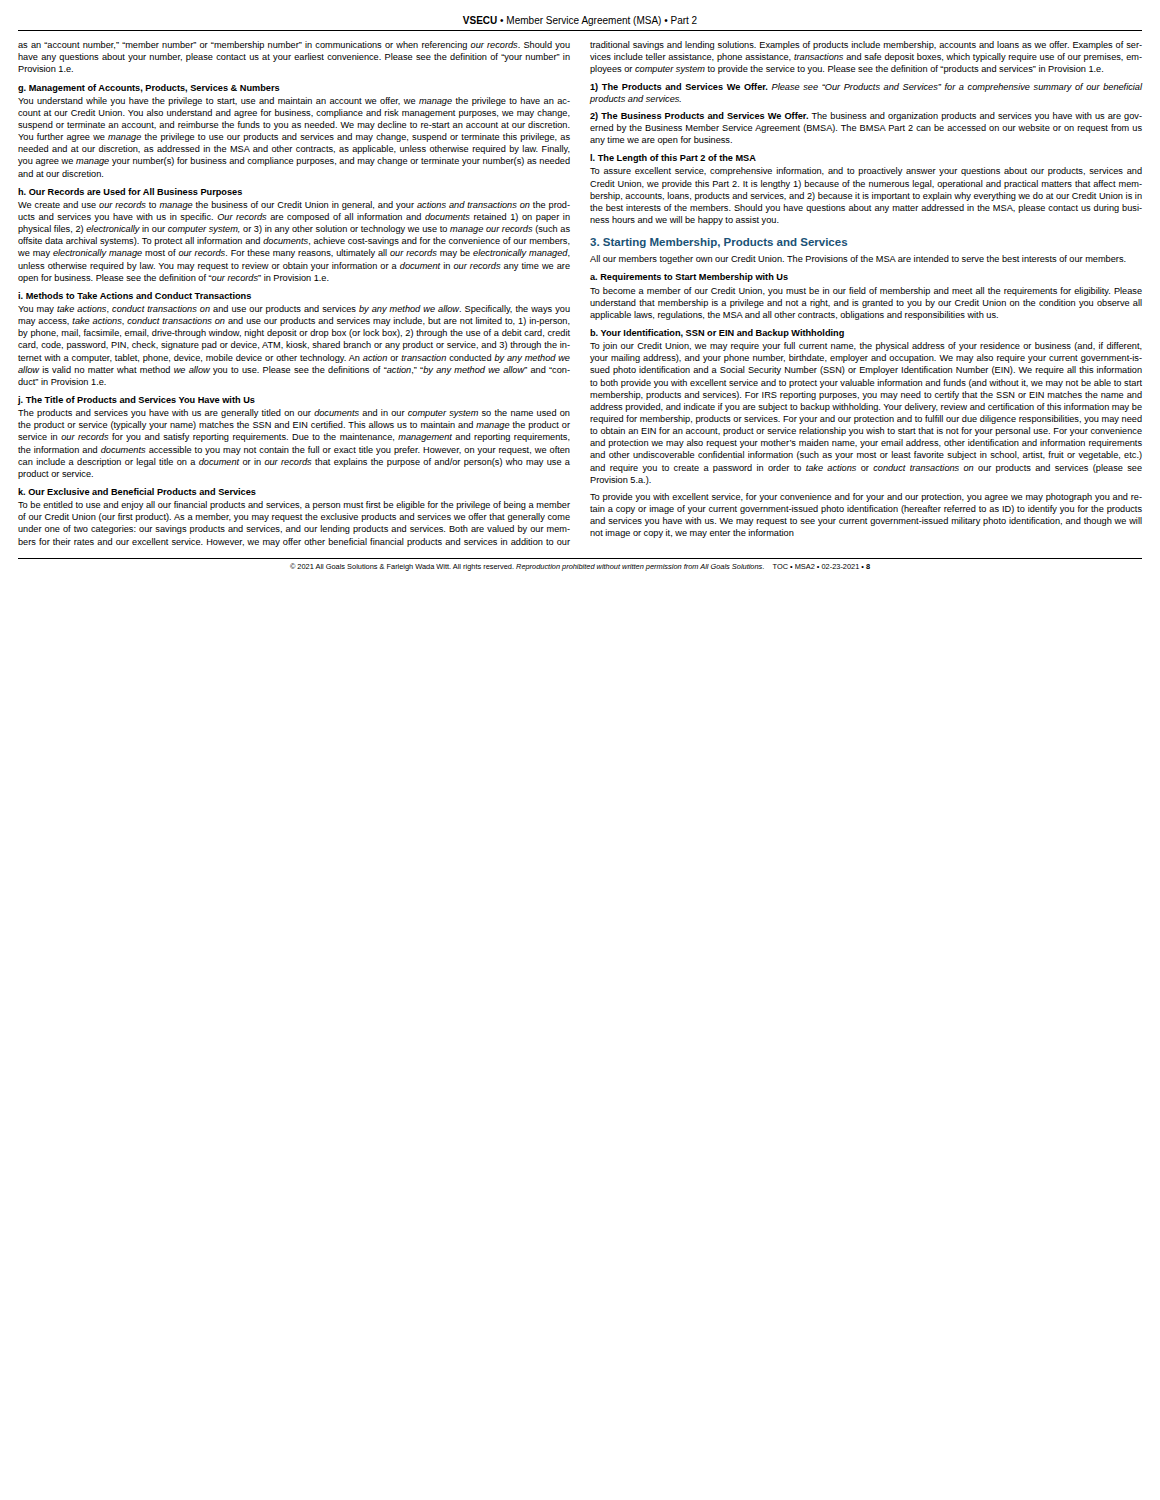VSECU • Member Service Agreement (MSA) • Part 2
as an “account number,” “member number” or “membership number” in communications or when referencing our records. Should you have any questions about your number, please contact us at your earliest convenience. Please see the definition of “your number” in Provision 1.e.
g. Management of Accounts, Products, Services & Numbers
You understand while you have the privilege to start, use and maintain an account we offer, we manage the privilege to have an account at our Credit Union. You also understand and agree for business, compliance and risk management purposes, we may change, suspend or terminate an account, and reimburse the funds to you as needed. We may decline to re-start an account at our discretion. You further agree we manage the privilege to use our products and services and may change, suspend or terminate this privilege, as needed and at our discretion, as addressed in the MSA and other contracts, as applicable, unless otherwise required by law. Finally, you agree we manage your number(s) for business and compliance purposes, and may change or terminate your number(s) as needed and at our discretion.
h. Our Records are Used for All Business Purposes
We create and use our records to manage the business of our Credit Union in general, and your actions and transactions on the products and services you have with us in specific. Our records are composed of all information and documents retained 1) on paper in physical files, 2) electronically in our computer system, or 3) in any other solution or technology we use to manage our records (such as offsite data archival systems). To protect all information and documents, achieve cost-savings and for the convenience of our members, we may electronically manage most of our records. For these many reasons, ultimately all our records may be electronically managed, unless otherwise required by law. You may request to review or obtain your information or a document in our records any time we are open for business. Please see the definition of “our records” in Provision 1.e.
i. Methods to Take Actions and Conduct Transactions
You may take actions, conduct transactions on and use our products and services by any method we allow. Specifically, the ways you may access, take actions, conduct transactions on and use our products and services may include, but are not limited to, 1) in-person, by phone, mail, facsimile, email, drive-through window, night deposit or drop box (or lock box), 2) through the use of a debit card, credit card, code, password, PIN, check, signature pad or device, ATM, kiosk, shared branch or any product or service, and 3) through the internet with a computer, tablet, phone, device, mobile device or other technology. An action or transaction conducted by any method we allow is valid no matter what method we allow you to use. Please see the definitions of “action,” “by any method we allow” and “conduct” in Provision 1.e.
j. The Title of Products and Services You Have with Us
The products and services you have with us are generally titled on our documents and in our computer system so the name used on the product or service (typically your name) matches the SSN and EIN certified. This allows us to maintain and manage the product or service in our records for you and satisfy reporting requirements. Due to the maintenance, management and reporting requirements, the information and documents accessible to you may not contain the full or exact title you prefer. However, on your request, we often can include a description or legal title on a document or in our records that explains the purpose of and/or person(s) who may use a product or service.
k. Our Exclusive and Beneficial Products and Services
To be entitled to use and enjoy all our financial products and services, a person must first be eligible for the privilege of being a member of our Credit Union (our first product). As a member, you may request the exclusive products and services we offer that generally come under one of two categories: our savings products and services, and our lending products and services. Both are valued by our members for their rates and our excellent service. However, we may offer other beneficial financial products and services in addition to our traditional savings and lending solutions. Examples of products include membership, accounts and loans as we offer. Examples of services include teller assistance, phone assistance, transactions and safe deposit boxes, which typically require use of our premises, employees or computer system to provide the service to you. Please see the definition of “products and services” in Provision 1.e.
1) The Products and Services We Offer. Please see “Our Products and Services” for a comprehensive summary of our beneficial products and services.
2) The Business Products and Services We Offer. The business and organization products and services you have with us are governed by the Business Member Service Agreement (BMSA). The BMSA Part 2 can be accessed on our website or on request from us any time we are open for business.
l. The Length of this Part 2 of the MSA
To assure excellent service, comprehensive information, and to proactively answer your questions about our products, services and Credit Union, we provide this Part 2. It is lengthy 1) because of the numerous legal, operational and practical matters that affect membership, accounts, loans, products and services, and 2) because it is important to explain why everything we do at our Credit Union is in the best interests of the members. Should you have questions about any matter addressed in the MSA, please contact us during business hours and we will be happy to assist you.
3. Starting Membership, Products and Services
All our members together own our Credit Union. The Provisions of the MSA are intended to serve the best interests of our members.
a. Requirements to Start Membership with Us
To become a member of our Credit Union, you must be in our field of membership and meet all the requirements for eligibility. Please understand that membership is a privilege and not a right, and is granted to you by our Credit Union on the condition you observe all applicable laws, regulations, the MSA and all other contracts, obligations and responsibilities with us.
b. Your Identification, SSN or EIN and Backup Withholding
To join our Credit Union, we may require your full current name, the physical address of your residence or business (and, if different, your mailing address), and your phone number, birthdate, employer and occupation. We may also require your current government-issued photo identification and a Social Security Number (SSN) or Employer Identification Number (EIN). We require all this information to both provide you with excellent service and to protect your valuable information and funds (and without it, we may not be able to start membership, products and services). For IRS reporting purposes, you may need to certify that the SSN or EIN matches the name and address provided, and indicate if you are subject to backup withholding. Your delivery, review and certification of this information may be required for membership, products or services. For your and our protection and to fulfill our due diligence responsibilities, you may need to obtain an EIN for an account, product or service relationship you wish to start that is not for your personal use. For your convenience and protection we may also request your mother’s maiden name, your email address, other identification and information requirements and other undiscoverable confidential information (such as your most or least favorite subject in school, artist, fruit or vegetable, etc.) and require you to create a password in order to take actions or conduct transactions on our products and services (please see Provision 5.a.).
To provide you with excellent service, for your convenience and for your and our protection, you agree we may photograph you and retain a copy or image of your current government-issued photo identification (hereafter referred to as ID) to identify you for the products and services you have with us. We may request to see your current government-issued military photo identification, and though we will not image or copy it, we may enter the information
© 2021 All Goals Solutions & Farleigh Wada Witt. All rights reserved. Reproduction prohibited without written permission from All Goals Solutions. TOC • MSA2 • 02-23-2021 • 8